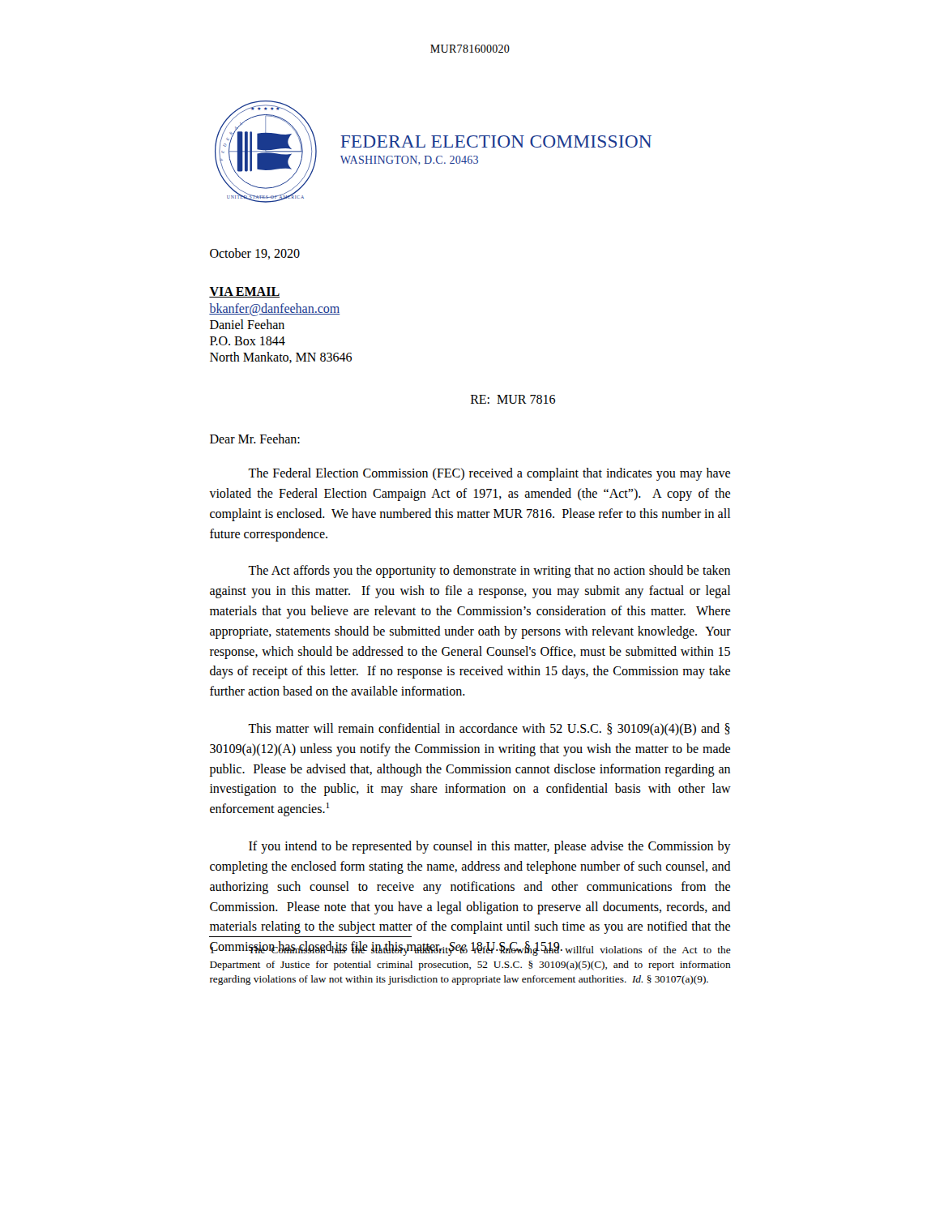MUR781600020
★ ★ ★ ★ ★ UNITED STATES OF AMERICA F E D E R A L
FEDERAL ELECTION COMMISSION
WASHINGTON, D.C. 20463
October 19, 2020
VIA EMAIL
bkanfer@danfeehan.com
Daniel Feehan
P.O. Box 1844
North Mankato, MN 83646
RE: MUR 7816
Dear Mr. Feehan:
The Federal Election Commission (FEC) received a complaint that indicates you may have violated the Federal Election Campaign Act of 1971, as amended (the “Act”). A copy of the complaint is enclosed. We have numbered this matter MUR 7816. Please refer to this number in all future correspondence.
The Act affords you the opportunity to demonstrate in writing that no action should be taken against you in this matter. If you wish to file a response, you may submit any factual or legal materials that you believe are relevant to the Commission’s consideration of this matter. Where appropriate, statements should be submitted under oath by persons with relevant knowledge. Your response, which should be addressed to the General Counsel's Office, must be submitted within 15 days of receipt of this letter. If no response is received within 15 days, the Commission may take further action based on the available information.
This matter will remain confidential in accordance with 52 U.S.C. § 30109(a)(4)(B) and § 30109(a)(12)(A) unless you notify the Commission in writing that you wish the matter to be made public. Please be advised that, although the Commission cannot disclose information regarding an investigation to the public, it may share information on a confidential basis with other law enforcement agencies.1
If you intend to be represented by counsel in this matter, please advise the Commission by completing the enclosed form stating the name, address and telephone number of such counsel, and authorizing such counsel to receive any notifications and other communications from the Commission. Please note that you have a legal obligation to preserve all documents, records, and materials relating to the subject matter of the complaint until such time as you are notified that the Commission has closed its file in this matter. See 18 U.S.C. § 1519.
1 The Commission has the statutory authority to refer knowing and willful violations of the Act to the Department of Justice for potential criminal prosecution, 52 U.S.C. § 30109(a)(5)(C), and to report information regarding violations of law not within its jurisdiction to appropriate law enforcement authorities. Id. § 30107(a)(9).